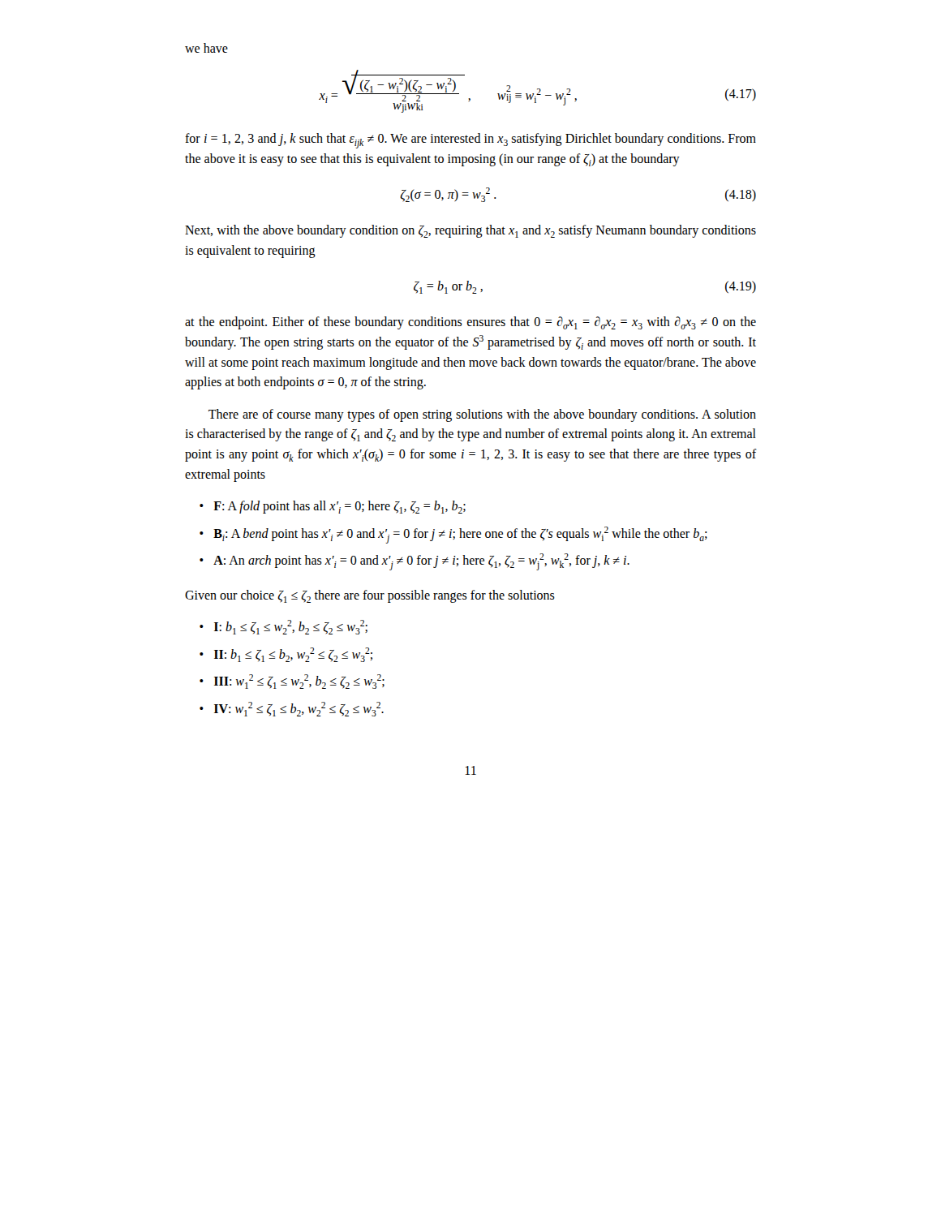we have
xi = (ζ1 − wi2)(ζ2 − wi2) w 2 ji w 2 ki , w 2 ij ≡ wi2 − wj2 ,
(4.17)
for i = 1, 2, 3 and j, k such that εijk ≠ 0. We are interested in x3 satisfying Dirichlet boundary conditions. From the above it is easy to see that this is equivalent to imposing (in our range of ζi) at the boundary
ζ2(σ = 0, π) = w32 .
(4.18)
Next, with the above boundary condition on ζ2, requiring that x1 and x2 satisfy Neumann boundary conditions is equivalent to requiring
ζ1 = b1 or b2 ,
(4.19)
at the endpoint. Either of these boundary conditions ensures that 0 = ∂σx1 = ∂σx2 = x3 with ∂σx3 ≠ 0 on the boundary. The open string starts on the equator of the S3 parametrised by ζi and moves off north or south. It will at some point reach maximum longitude and then move back down towards the equator/brane. The above applies at both endpoints σ = 0, π of the string.
There are of course many types of open string solutions with the above boundary conditions. A solution is characterised by the range of ζ1 and ζ2 and by the type and number of extremal points along it. An extremal point is any point σk for which x′i(σk) = 0 for some i = 1, 2, 3. It is easy to see that there are three types of extremal points
F: A fold point has all x′i = 0; here ζ1, ζ2 = b1, b2;
Bi: A bend point has x′i ≠ 0 and x′j = 0 for j ≠ i; here one of the ζ′s equals wi2 while the other ba;
A: An arch point has x′i = 0 and x′j ≠ 0 for j ≠ i; here ζ1, ζ2 = wj2, wk2, for j, k ≠ i.
Given our choice ζ1 ≤ ζ2 there are four possible ranges for the solutions
I: b1 ≤ ζ1 ≤ w22, b2 ≤ ζ2 ≤ w32;
II: b1 ≤ ζ1 ≤ b2, w22 ≤ ζ2 ≤ w32;
III: w12 ≤ ζ1 ≤ w22, b2 ≤ ζ2 ≤ w32;
IV: w12 ≤ ζ1 ≤ b2, w22 ≤ ζ2 ≤ w32.
11